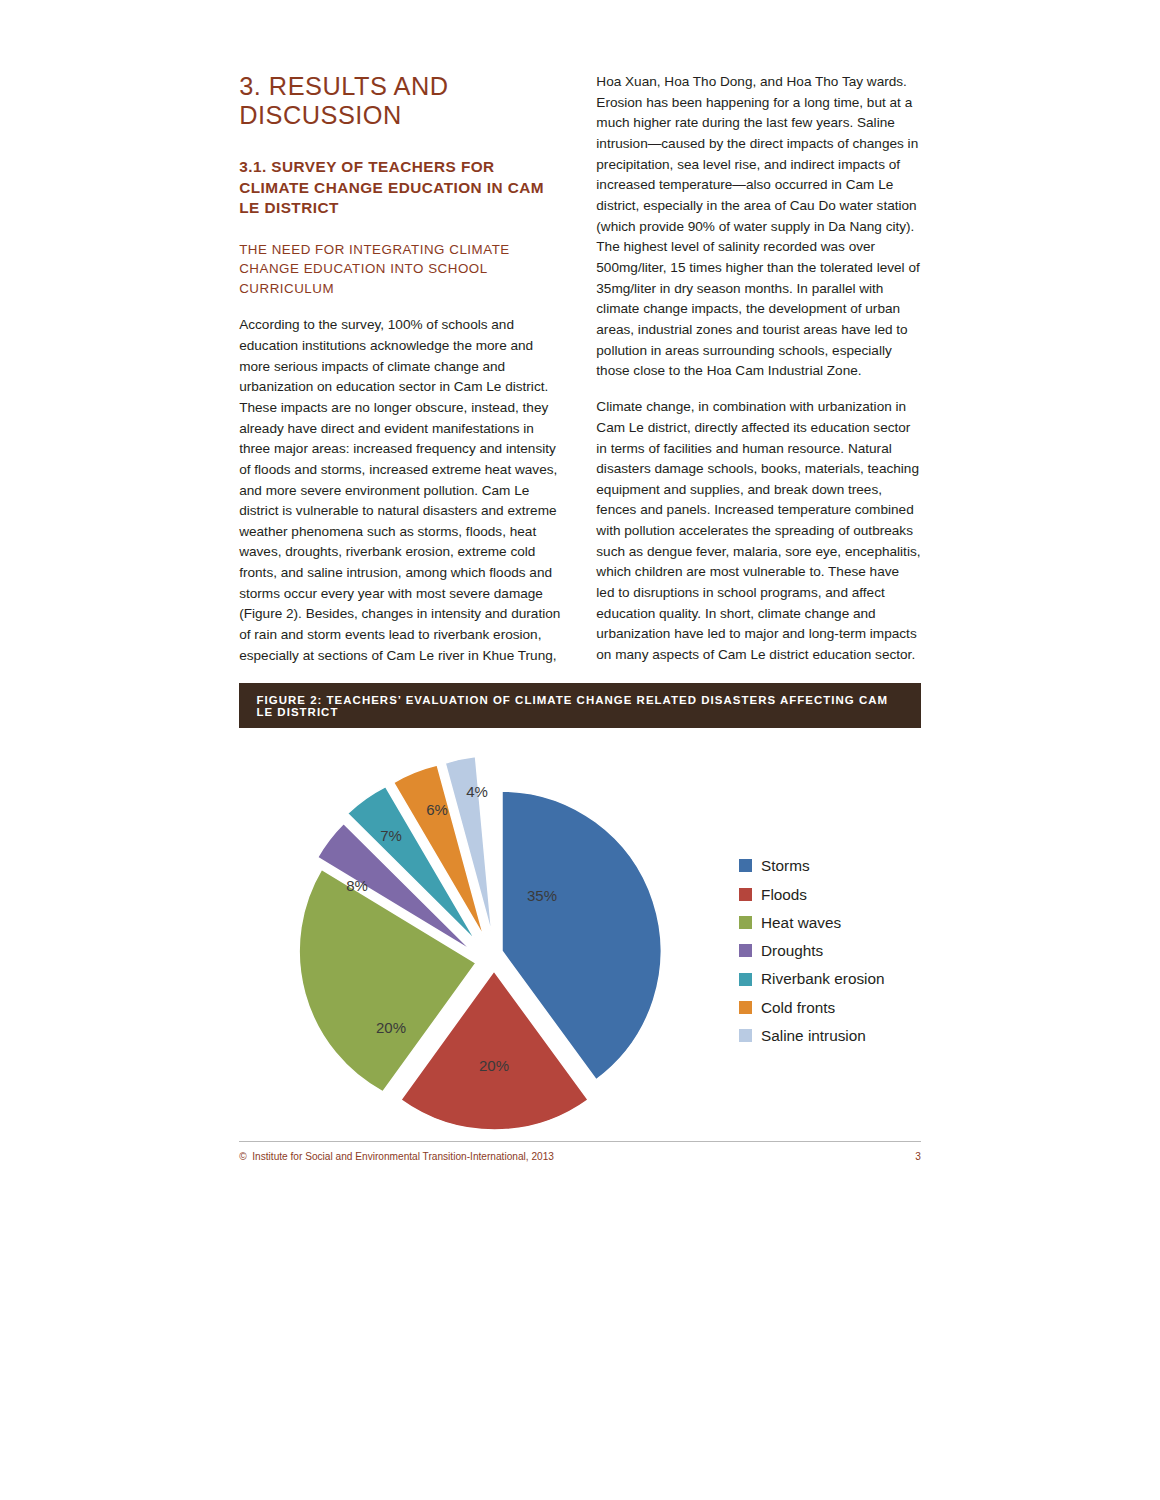3. Results and Discussion
3.1. Survey of teachers for climate change education in Cam Le district
The need for integrating climate change education into school curriculum
According to the survey, 100% of schools and education institutions acknowledge the more and more serious impacts of climate change and urbanization on education sector in Cam Le district. These impacts are no longer obscure, instead, they already have direct and evident manifestations in three major areas: increased frequency and intensity of floods and storms, increased extreme heat waves, and more severe environment pollution. Cam Le district is vulnerable to natural disasters and extreme weather phenomena such as storms, floods, heat waves, droughts, riverbank erosion, extreme cold fronts, and saline intrusion, among which floods and storms occur every year with most severe damage (Figure 2). Besides, changes in intensity and duration of rain and storm events lead to riverbank erosion, especially at sections of Cam Le river in Khue Trung, Hoa Xuan, Hoa Tho Dong, and Hoa Tho Tay wards. Erosion has been happening for a long time, but at a much higher rate during the last few years. Saline intrusion—caused by the direct impacts of changes in precipitation, sea level rise, and indirect impacts of increased temperature—also occurred in Cam Le district, especially in the area of Cau Do water station (which provide 90% of water supply in Da Nang city). The highest level of salinity recorded was over 500mg/liter, 15 times higher than the tolerated level of 35mg/liter in dry season months. In parallel with climate change impacts, the development of urban areas, industrial zones and tourist areas have led to pollution in areas surrounding schools, especially those close to the Hoa Cam Industrial Zone.
Climate change, in combination with urbanization in Cam Le district, directly affected its education sector in terms of facilities and human resource. Natural disasters damage schools, books, materials, teaching equipment and supplies, and break down trees, fences and panels. Increased temperature combined with pollution accelerates the spreading of outbreaks such as dengue fever, malaria, sore eye, encephalitis, which children are most vulnerable to. These have led to disruptions in school programs, and affect education quality. In short, climate change and urbanization have led to major and long-term impacts on many aspects of Cam Le district education sector.
Figure 2: Teachers’ evaluation of climate change related disasters affecting Cam Le district
35% 20% 20% 8% 7% 6% 4%
Storms
Floods
Heat waves
Droughts
Riverbank erosion
Cold fronts
Saline intrusion
© Institute for Social and Environmental Transition-International, 2013 3